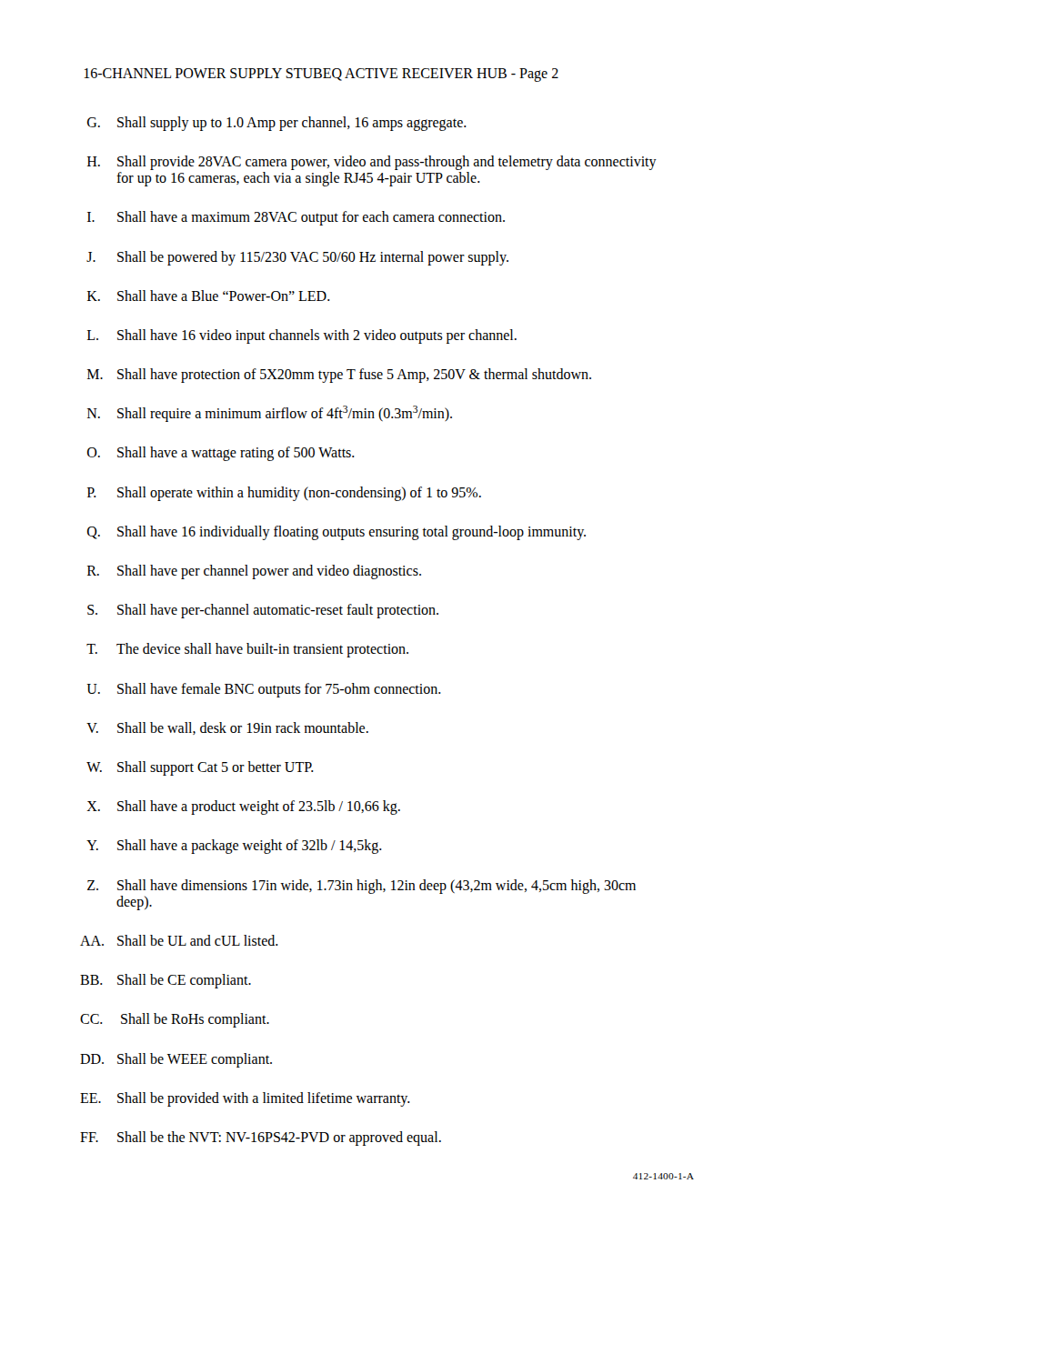16-CHANNEL POWER SUPPLY STUBEQ ACTIVE RECEIVER HUB - Page 2
G. Shall supply up to 1.0 Amp per channel, 16 amps aggregate.
H. Shall provide 28VAC camera power, video and pass-through and telemetry data connectivity for up to 16 cameras, each via a single RJ45 4-pair UTP cable.
I. Shall have a maximum 28VAC output for each camera connection.
J. Shall be powered by 115/230 VAC 50/60 Hz internal power supply.
K. Shall have a Blue “Power-On” LED.
L. Shall have 16 video input channels with 2 video outputs per channel.
M. Shall have protection of 5X20mm type T fuse 5 Amp, 250V & thermal shutdown.
N. Shall require a minimum airflow of 4ft3/min (0.3m3/min).
O. Shall have a wattage rating of 500 Watts.
P. Shall operate within a humidity (non-condensing) of 1 to 95%.
Q. Shall have 16 individually floating outputs ensuring total ground-loop immunity.
R. Shall have per channel power and video diagnostics.
S. Shall have per-channel automatic-reset fault protection.
T. The device shall have built-in transient protection.
U. Shall have female BNC outputs for 75-ohm connection.
V. Shall be wall, desk or 19in rack mountable.
W. Shall support Cat 5 or better UTP.
X. Shall have a product weight of 23.5lb / 10,66 kg.
Y. Shall have a package weight of 32lb / 14,5kg.
Z. Shall have dimensions 17in wide, 1.73in high, 12in deep (43,2m wide, 4,5cm high, 30cm deep).
AA. Shall be UL and cUL listed.
BB. Shall be CE compliant.
CC. Shall be RoHs compliant.
DD. Shall be WEEE compliant.
EE. Shall be provided with a limited lifetime warranty.
FF. Shall be the NVT: NV-16PS42-PVD or approved equal.
412-1400-1-A